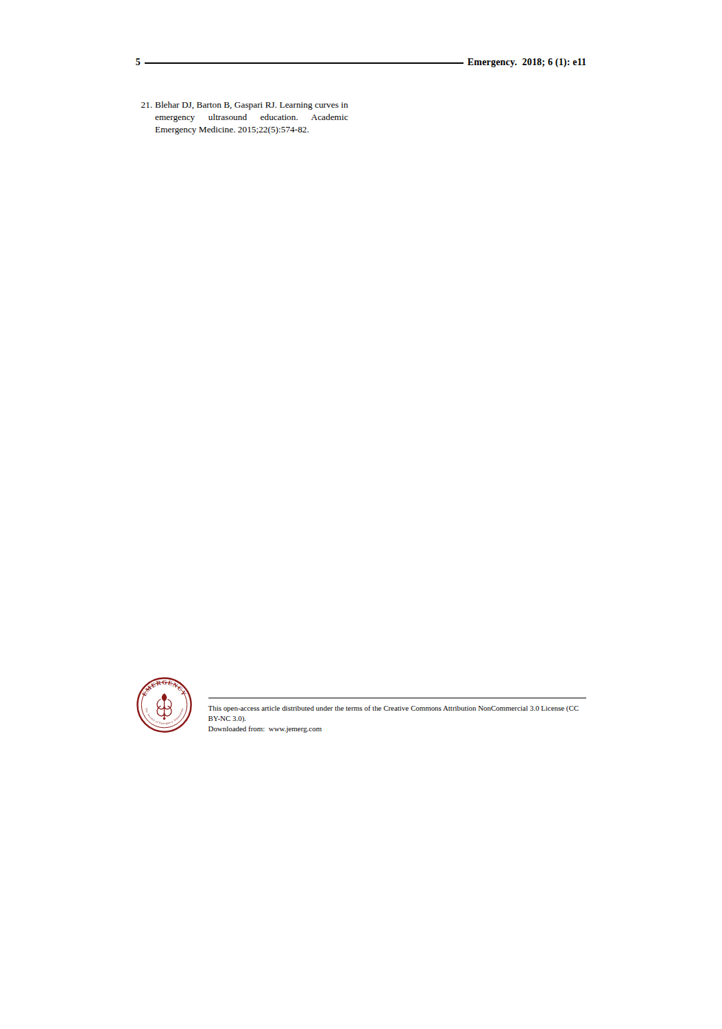5 Emergency. 2018; 6 (1): e11
21. Blehar DJ, Barton B, Gaspari RJ. Learning curves in emergency ultrasound education. Academic Emergency Medicine. 2015;22(5):574-82.
EMERGENCY The Journal of Emergency Department
This open-access article distributed under the terms of the Creative Commons Attribution NonCommercial 3.0 License (CC BY-NC 3.0).
Downloaded from: www.jemerg.com